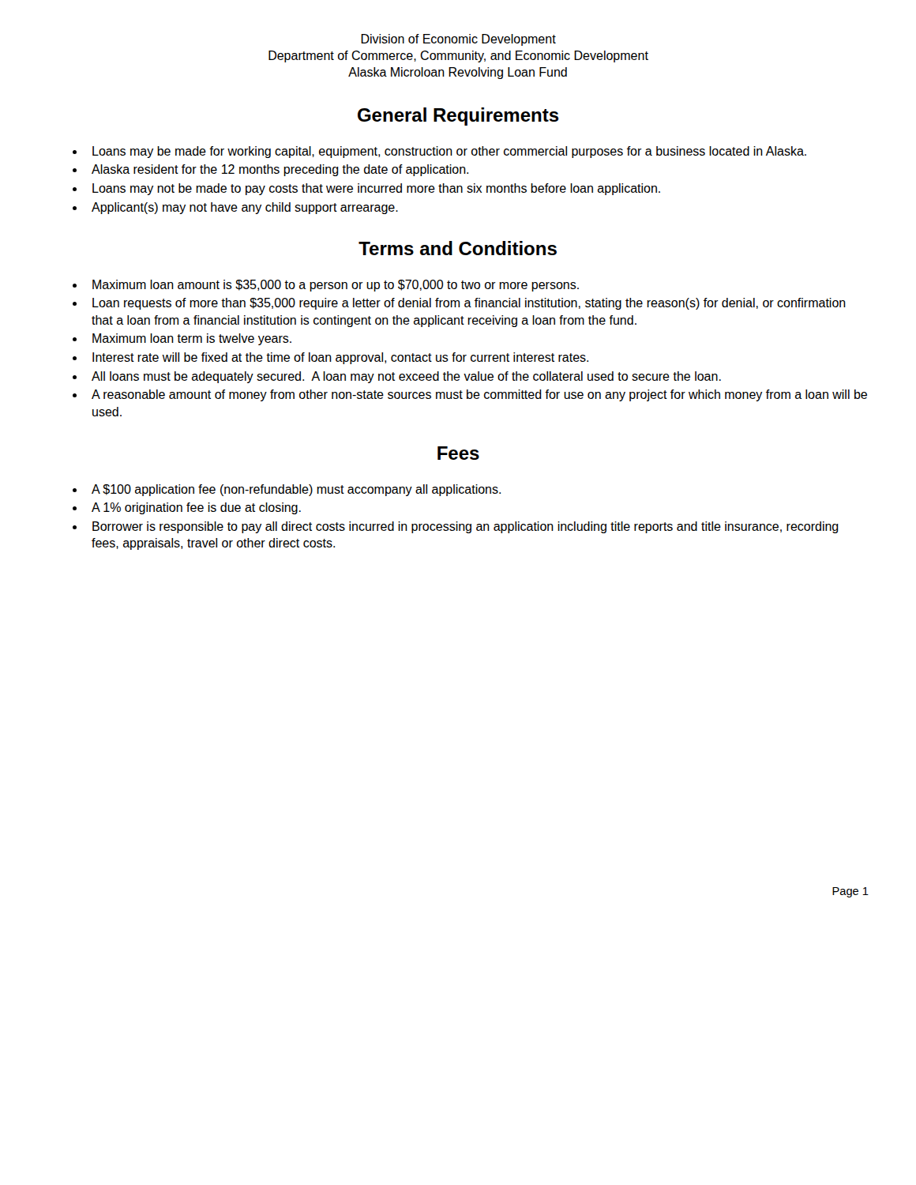Division of Economic Development
Department of Commerce, Community, and Economic Development
Alaska Microloan Revolving Loan Fund
General Requirements
Loans may be made for working capital, equipment, construction or other commercial purposes for a business located in Alaska.
Alaska resident for the 12 months preceding the date of application.
Loans may not be made to pay costs that were incurred more than six months before loan application.
Applicant(s) may not have any child support arrearage.
Terms and Conditions
Maximum loan amount is $35,000 to a person or up to $70,000 to two or more persons.
Loan requests of more than $35,000 require a letter of denial from a financial institution, stating the reason(s) for denial, or confirmation that a loan from a financial institution is contingent on the applicant receiving a loan from the fund.
Maximum loan term is twelve years.
Interest rate will be fixed at the time of loan approval, contact us for current interest rates.
All loans must be adequately secured. A loan may not exceed the value of the collateral used to secure the loan.
A reasonable amount of money from other non-state sources must be committed for use on any project for which money from a loan will be used.
Fees
A $100 application fee (non-refundable) must accompany all applications.
A 1% origination fee is due at closing.
Borrower is responsible to pay all direct costs incurred in processing an application including title reports and title insurance, recording fees, appraisals, travel or other direct costs.
Page 1